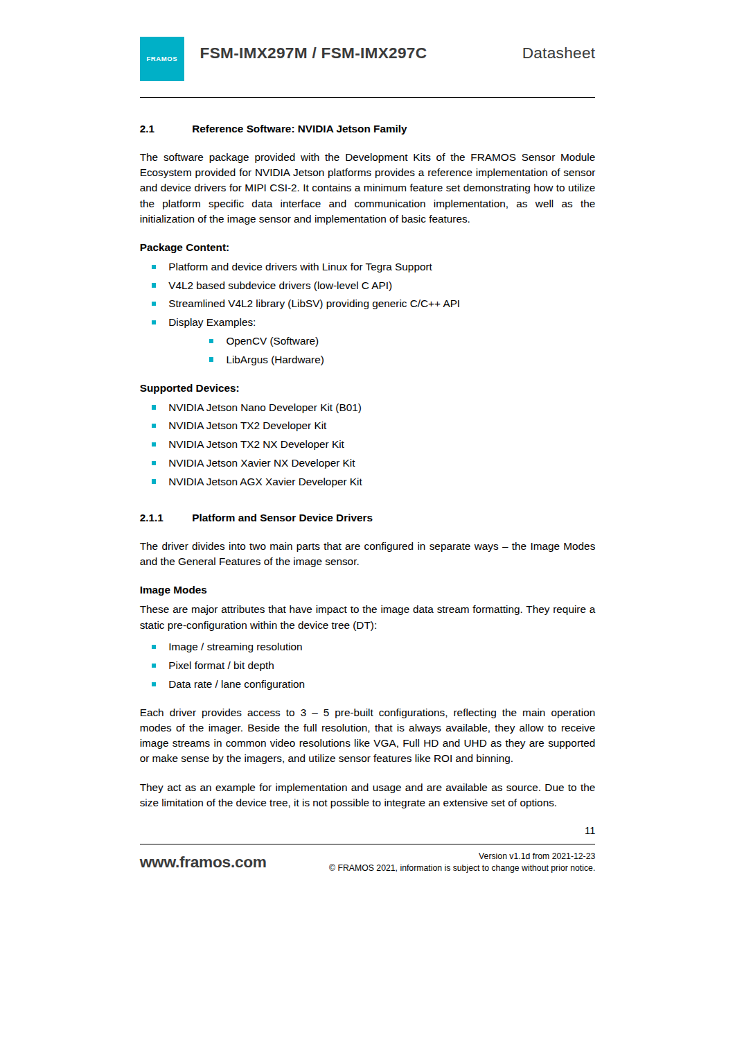FRAMOS
FSM-IMX297M / FSM-IMX297C
Datasheet
2.1 Reference Software: NVIDIA Jetson Family
The software package provided with the Development Kits of the FRAMOS Sensor Module Ecosystem provided for NVIDIA Jetson platforms provides a reference implementation of sensor and device drivers for MIPI CSI-2. It contains a minimum feature set demonstrating how to utilize the platform specific data interface and communication implementation, as well as the initialization of the image sensor and implementation of basic features.
Package Content:
Platform and device drivers with Linux for Tegra Support
V4L2 based subdevice drivers (low-level C API)
Streamlined V4L2 library (LibSV) providing generic C/C++ API
Display Examples:
OpenCV (Software)
LibArgus (Hardware)
Supported Devices:
NVIDIA Jetson Nano Developer Kit (B01)
NVIDIA Jetson TX2 Developer Kit
NVIDIA Jetson TX2 NX Developer Kit
NVIDIA Jetson Xavier NX Developer Kit
NVIDIA Jetson AGX Xavier Developer Kit
2.1.1 Platform and Sensor Device Drivers
The driver divides into two main parts that are configured in separate ways – the Image Modes and the General Features of the image sensor.
Image Modes
These are major attributes that have impact to the image data stream formatting. They require a static pre-configuration within the device tree (DT):
Image / streaming resolution
Pixel format / bit depth
Data rate / lane configuration
Each driver provides access to 3 – 5 pre-built configurations, reflecting the main operation modes of the imager. Beside the full resolution, that is always available, they allow to receive image streams in common video resolutions like VGA, Full HD and UHD as they are supported or make sense by the imagers, and utilize sensor features like ROI and binning.
They act as an example for implementation and usage and are available as source. Due to the size limitation of the device tree, it is not possible to integrate an extensive set of options.
11
www. framos. com
Version v1.1d from 2021-12-23 © FRAMOS 2021, information is subject to change without prior notice.